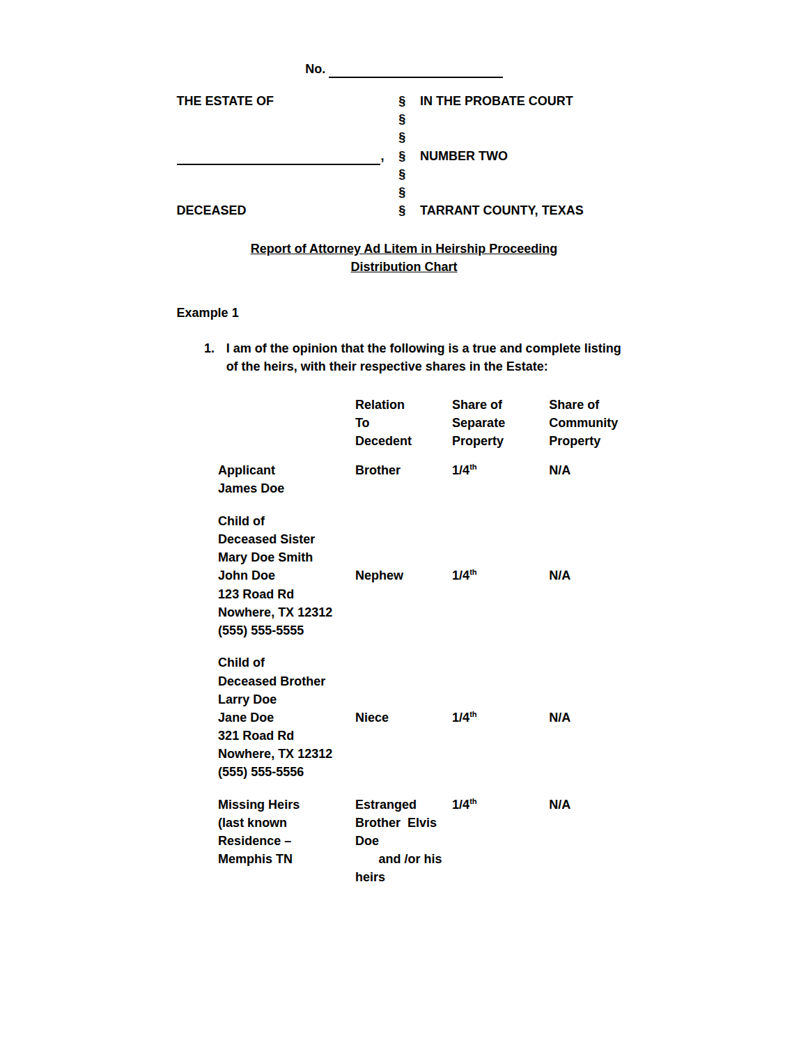No.
| THE ESTATE OF | § | IN THE PROBATE COURT |
| | § | |
| | § | |
| , | § | NUMBER TWO |
| | § | |
| | § | |
| DECEASED | § | TARRANT COUNTY, TEXAS |
Report of Attorney Ad Litem in Heirship Proceeding Distribution Chart
Example 1
I am of the opinion that the following is a true and complete listing of the heirs, with their respective shares in the Estate:
| | Relation To Decedent | Share of Separate Property | Share of Community Property |
| --- | --- | --- | --- |
| Applicant James Doe | Brother | 1/4 th | N/A |
| Child of Deceased Sister Mary Doe Smith John Doe 123 Road Rd Nowhere, TX 12312 (555) 555-5555 | Nephew | 1/4 th | N/A |
| Child of Deceased Brother Larry Doe Jane Doe 321 Road Rd Nowhere, TX 12312 (555) 555-5556 | Niece | 1/4 th | N/A |
| Missing Heirs (last known Residence – Memphis TN | Estranged Brother Elvis Doe and /or his heirs | 1/4 th | N/A |